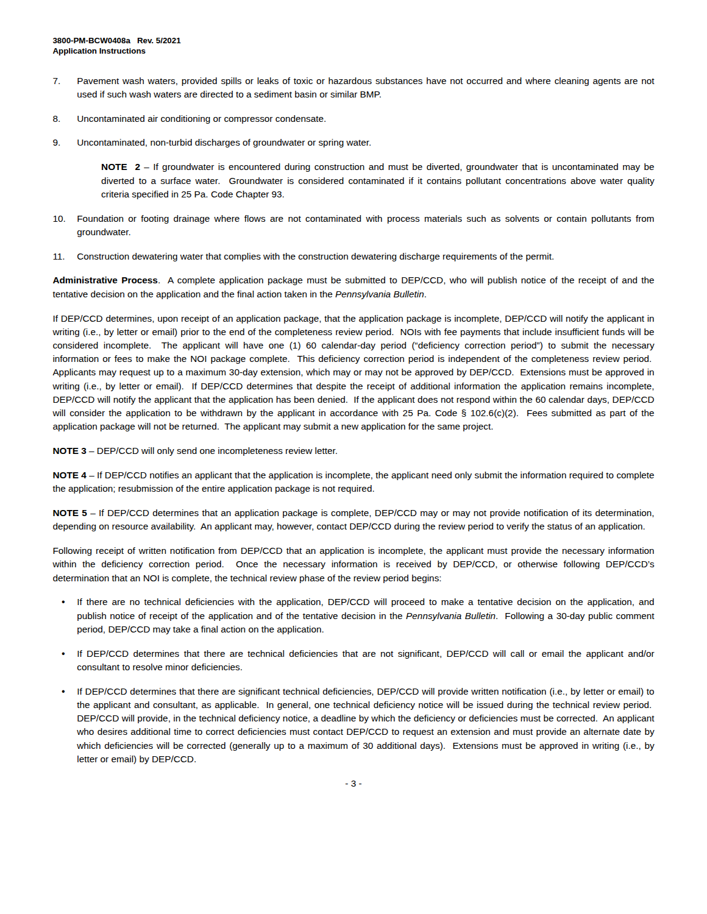3800-PM-BCW0408a Rev. 5/2021
Application Instructions
7. Pavement wash waters, provided spills or leaks of toxic or hazardous substances have not occurred and where cleaning agents are not used if such wash waters are directed to a sediment basin or similar BMP.
8. Uncontaminated air conditioning or compressor condensate.
9. Uncontaminated, non-turbid discharges of groundwater or spring water.
NOTE 2 – If groundwater is encountered during construction and must be diverted, groundwater that is uncontaminated may be diverted to a surface water. Groundwater is considered contaminated if it contains pollutant concentrations above water quality criteria specified in 25 Pa. Code Chapter 93.
10. Foundation or footing drainage where flows are not contaminated with process materials such as solvents or contain pollutants from groundwater.
11. Construction dewatering water that complies with the construction dewatering discharge requirements of the permit.
Administrative Process. A complete application package must be submitted to DEP/CCD, who will publish notice of the receipt of and the tentative decision on the application and the final action taken in the Pennsylvania Bulletin.
If DEP/CCD determines, upon receipt of an application package, that the application package is incomplete, DEP/CCD will notify the applicant in writing (i.e., by letter or email) prior to the end of the completeness review period. NOIs with fee payments that include insufficient funds will be considered incomplete. The applicant will have one (1) 60 calendar-day period (“deficiency correction period”) to submit the necessary information or fees to make the NOI package complete. This deficiency correction period is independent of the completeness review period. Applicants may request up to a maximum 30-day extension, which may or may not be approved by DEP/CCD. Extensions must be approved in writing (i.e., by letter or email). If DEP/CCD determines that despite the receipt of additional information the application remains incomplete, DEP/CCD will notify the applicant that the application has been denied. If the applicant does not respond within the 60 calendar days, DEP/CCD will consider the application to be withdrawn by the applicant in accordance with 25 Pa. Code § 102.6(c)(2). Fees submitted as part of the application package will not be returned. The applicant may submit a new application for the same project.
NOTE 3 – DEP/CCD will only send one incompleteness review letter.
NOTE 4 – If DEP/CCD notifies an applicant that the application is incomplete, the applicant need only submit the information required to complete the application; resubmission of the entire application package is not required.
NOTE 5 – If DEP/CCD determines that an application package is complete, DEP/CCD may or may not provide notification of its determination, depending on resource availability. An applicant may, however, contact DEP/CCD during the review period to verify the status of an application.
Following receipt of written notification from DEP/CCD that an application is incomplete, the applicant must provide the necessary information within the deficiency correction period. Once the necessary information is received by DEP/CCD, or otherwise following DEP/CCD’s determination that an NOI is complete, the technical review phase of the review period begins:
If there are no technical deficiencies with the application, DEP/CCD will proceed to make a tentative decision on the application, and publish notice of receipt of the application and of the tentative decision in the Pennsylvania Bulletin. Following a 30-day public comment period, DEP/CCD may take a final action on the application.
If DEP/CCD determines that there are technical deficiencies that are not significant, DEP/CCD will call or email the applicant and/or consultant to resolve minor deficiencies.
If DEP/CCD determines that there are significant technical deficiencies, DEP/CCD will provide written notification (i.e., by letter or email) to the applicant and consultant, as applicable. In general, one technical deficiency notice will be issued during the technical review period. DEP/CCD will provide, in the technical deficiency notice, a deadline by which the deficiency or deficiencies must be corrected. An applicant who desires additional time to correct deficiencies must contact DEP/CCD to request an extension and must provide an alternate date by which deficiencies will be corrected (generally up to a maximum of 30 additional days). Extensions must be approved in writing (i.e., by letter or email) by DEP/CCD.
- 3 -